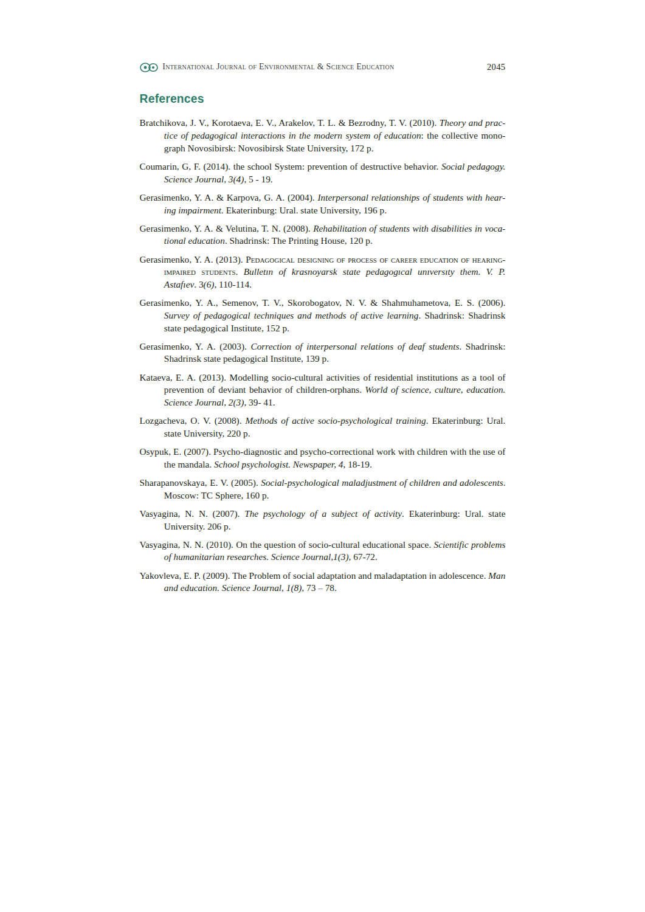International Journal of Environmental & Science Education 2045
References
Bratchikova, J. V., Korotaeva, E. V., Arakelov, T. L. & Bezrodny, T. V. (2010). Theory and practice of pedagogical interactions in the modern system of education: the collective monograph Novosibirsk: Novosibirsk State University, 172 p.
Coumarin, G, F. (2014). the school System: prevention of destructive behavior. Social pedagogy. Science Journal, 3(4), 5 - 19.
Gerasimenko, Y. A. & Karpova, G. A. (2004). Interpersonal relationships of students with hearing impairment. Ekaterinburg: Ural. state University, 196 p.
Gerasimenko, Y. A. & Velutina, T. N. (2008). Rehabilitation of students with disabilities in vocational education. Shadrinsk: The Printing House, 120 p.
Gerasimenko, Y. A. (2013). Pedagogıcal desıgnıng of process of career educatıon of hearıng-ımpaıred students. Bulletın of krasnoyarsk state pedagogıcal unıversıty them. V. P. Astafıev. 3(6), 110-114.
Gerasimenko, Y. A., Semenov, T. V., Skorobogatov, N. V. & Shahmuhametova, E. S. (2006). Survey of pedagogical techniques and methods of active learning. Shadrinsk: Shadrinsk state pedagogical Institute, 152 p.
Gerasimenko, Y. A. (2003). Correction of interpersonal relations of deaf students. Shadrinsk: Shadrinsk state pedagogical Institute, 139 p.
Kataeva, E. A. (2013). Modelling socio-cultural activities of residential institutions as a tool of prevention of deviant behavior of children-orphans. World of science, culture, education. Science Journal, 2(3), 39- 41.
Lozgacheva, O. V. (2008). Methods of active socio-psychological training. Ekaterinburg: Ural. state University, 220 p.
Osypuk, E. (2007). Psycho-diagnostic and psycho-correctional work with children with the use of the mandala. School psychologist. Newspaper, 4, 18-19.
Sharapanovskaya, E. V. (2005). Social-psychological maladjustment of children and adolescents. Moscow: TC Sphere, 160 p.
Vasyagina, N. N. (2007). The psychology of a subject of activity. Ekaterinburg: Ural. state University. 206 p.
Vasyagina, N. N. (2010). On the question of socio-cultural educational space. Scientific problems of humanitarian researches. Science Journal,1(3), 67-72.
Yakovleva, E. P. (2009). The Problem of social adaptation and maladaptation in adolescence. Man and education. Science Journal, 1(8), 73 – 78.